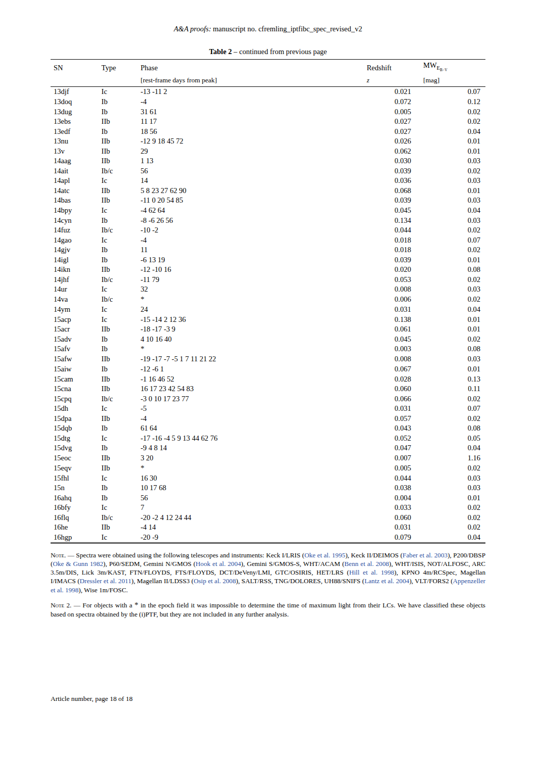A&A proofs: manuscript no. cfremling_iptfibc_spec_revised_v2
Table 2 – continued from previous page
| SN | Type | Phase | Redshift | MW E B−V |
| --- | --- | --- | --- | --- |
| | | [rest-frame days from peak] | z | [mag] |
| 13djf | Ic | -13 -11 2 | 0.021 | 0.07 |
| 13doq | Ib | -4 | 0.072 | 0.12 |
| 13dug | Ib | 31 61 | 0.005 | 0.02 |
| 13ebs | IIb | 11 17 | 0.027 | 0.02 |
| 13edf | Ib | 18 56 | 0.027 | 0.04 |
| 13nu | IIb | -12 9 18 45 72 | 0.026 | 0.01 |
| 13v | IIb | 29 | 0.062 | 0.01 |
| 14aag | IIb | 1 13 | 0.030 | 0.03 |
| 14ait | Ib/c | 56 | 0.039 | 0.02 |
| 14apl | Ic | 14 | 0.036 | 0.03 |
| 14atc | IIb | 5 8 23 27 62 90 | 0.068 | 0.01 |
| 14bas | IIb | -11 0 20 54 85 | 0.039 | 0.03 |
| 14bpy | Ic | -4 62 64 | 0.045 | 0.04 |
| 14cyn | Ib | -8 -6 26 56 | 0.134 | 0.03 |
| 14fuz | Ib/c | -10 -2 | 0.044 | 0.02 |
| 14gao | Ic | -4 | 0.018 | 0.07 |
| 14gjv | Ib | 11 | 0.018 | 0.02 |
| 14igl | Ib | -6 13 19 | 0.039 | 0.01 |
| 14ikn | IIb | -12 -10 16 | 0.020 | 0.08 |
| 14jhf | Ib/c | -11 79 | 0.053 | 0.02 |
| 14ur | Ic | 32 | 0.008 | 0.03 |
| 14va | Ib/c | * | 0.006 | 0.02 |
| 14ym | Ic | 24 | 0.031 | 0.04 |
| 15acp | Ic | -15 -14 2 12 36 | 0.138 | 0.01 |
| 15acr | IIb | -18 -17 -3 9 | 0.061 | 0.01 |
| 15adv | Ib | 4 10 16 40 | 0.045 | 0.02 |
| 15afv | Ib | * | 0.003 | 0.08 |
| 15afw | IIb | -19 -17 -7 -5 1 7 11 21 22 | 0.008 | 0.03 |
| 15aiw | Ib | -12 -6 1 | 0.067 | 0.01 |
| 15cam | IIb | -1 16 46 52 | 0.028 | 0.13 |
| 15cna | IIb | 16 17 23 42 54 83 | 0.060 | 0.11 |
| 15cpq | Ib/c | -3 0 10 17 23 77 | 0.066 | 0.02 |
| 15dh | Ic | -5 | 0.031 | 0.07 |
| 15dpa | IIb | -4 | 0.057 | 0.02 |
| 15dqb | Ib | 61 64 | 0.043 | 0.08 |
| 15dtg | Ic | -17 -16 -4 5 9 13 44 62 76 | 0.052 | 0.05 |
| 15dvg | Ib | -9 4 8 14 | 0.047 | 0.04 |
| 15eoc | IIb | 3 20 | 0.007 | 1.16 |
| 15eqv | IIb | * | 0.005 | 0.02 |
| 15fhl | Ic | 16 30 | 0.044 | 0.03 |
| 15n | Ib | 10 17 68 | 0.038 | 0.03 |
| 16ahq | Ib | 56 | 0.004 | 0.01 |
| 16bfy | Ic | 7 | 0.033 | 0.02 |
| 16flq | Ib/c | -20 -2 4 12 24 44 | 0.060 | 0.02 |
| 16he | IIb | -4 14 | 0.031 | 0.02 |
| 16hgp | Ic | -20 -9 | 0.079 | 0.04 |
Note. — Spectra were obtained using the following telescopes and instruments: Keck I/LRIS (Oke et al. 1995), Keck II/DEIMOS (Faber et al. 2003), P200/DBSP (Oke & Gunn 1982), P60/SEDM, Gemini N/GMOS (Hook et al. 2004), Gemini S/GMOS-S, WHT/ACAM (Benn et al. 2008), WHT/ISIS, NOT/ALFOSC, ARC 3.5m/DIS, Lick 3m/KAST, FTN/FLOYDS, FTS/FLOYDS, DCT/DeVeny/LMI, GTC/OSIRIS, HET/LRS (Hill et al. 1998), KPNO 4m/RCSpec, Magellan I/IMACS (Dressler et al. 2011), Magellan II/LDSS3 (Osip et al. 2008), SALT/RSS, TNG/DOLORES, UH88/SNIFS (Lantz et al. 2004), VLT/FORS2 (Appenzeller et al. 1998), Wise 1m/FOSC.
Note 2. — For objects with a * in the epoch field it was impossible to determine the time of maximum light from their LCs. We have classified these objects based on spectra obtained by the (i)PTF, but they are not included in any further analysis.
Article number, page 18 of 18